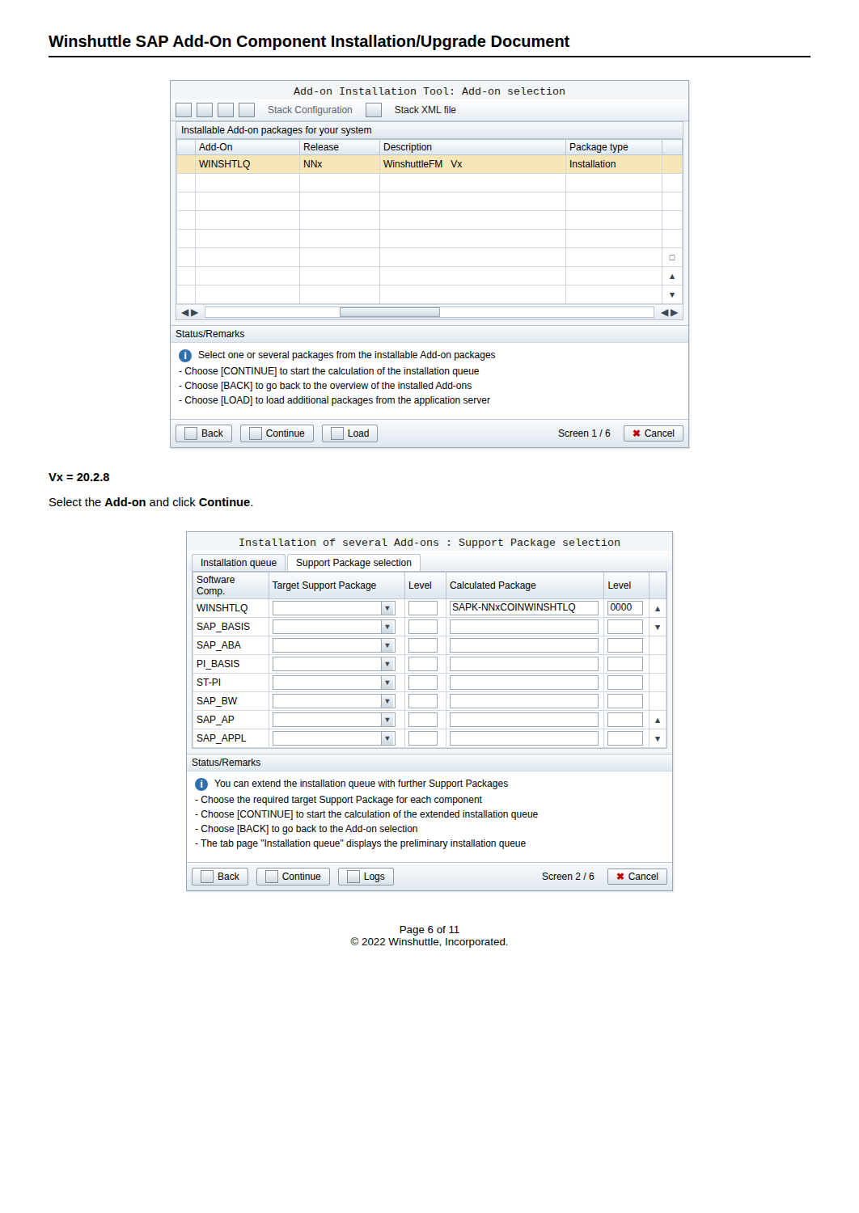Winshuttle SAP Add-On Component Installation/Upgrade Document
Add-on Installation Tool: Add-on selection
Stack Configuration Stack XML file
Installable Add-on packages for your system
| | Add-On | Release | Description | Package type | |
| --- | --- | --- | --- | --- | --- |
| | WINSHTLQ | NNx | WinshuttleFM Vx | Installation | |
| | | | | | □ |
| | | | | | ▲ |
| | | | | | ▼ |
◀ ▶ ◀ ▶
Status/Remarks
i Select one or several packages from the installable Add-on packages
- Choose [CONTINUE] to start the calculation of the installation queue
- Choose [BACK] to go back to the overview of the installed Add-ons
- Choose [LOAD] to load additional packages from the application server
Back Continue Load Screen 1 / 6 ✖Cancel
Vx = 20.2.8
Select the Add-on and click Continue.
Installation of several Add-ons : Support Package selection
Installation queue Support Package selection
| Software Comp. | Target Support Package | Level | Calculated Package | Level | |
| --- | --- | --- | --- | --- | --- |
| WINSHTLQ | | | SAPK-NNxCOINWINSHTLQ | 0000 | ▲ |
| SAP_BASIS | | | | | ▼ |
| SAP_ABA | | | | | |
| PI_BASIS | | | | | |
| ST-PI | | | | | |
| SAP_BW | | | | | |
| SAP_AP | | | | | ▲ |
| SAP_APPL | | | | | ▼ |
Status/Remarks
i You can extend the installation queue with further Support Packages
- Choose the required target Support Package for each component
- Choose [CONTINUE] to start the calculation of the extended installation queue
- Choose [BACK] to go back to the Add-on selection
- The tab page "Installation queue" displays the preliminary installation queue
Back Continue Logs Screen 2 / 6 ✖Cancel
Page 6 of 11
© 2022 Winshuttle, Incorporated.